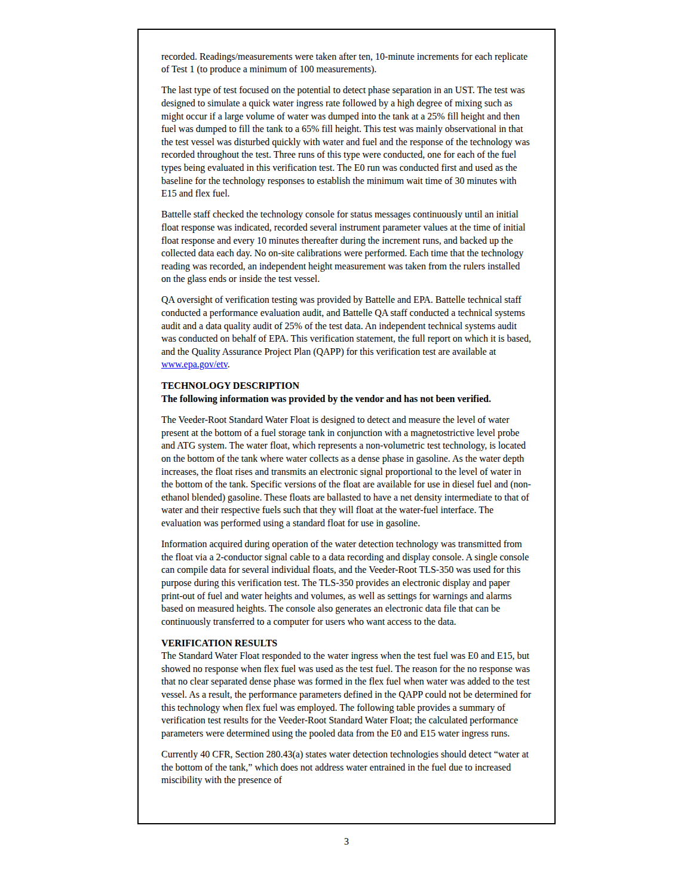recorded. Readings/measurements were taken after ten, 10-minute increments for each replicate of Test 1 (to produce a minimum of 100 measurements).
The last type of test focused on the potential to detect phase separation in an UST. The test was designed to simulate a quick water ingress rate followed by a high degree of mixing such as might occur if a large volume of water was dumped into the tank at a 25% fill height and then fuel was dumped to fill the tank to a 65% fill height. This test was mainly observational in that the test vessel was disturbed quickly with water and fuel and the response of the technology was recorded throughout the test. Three runs of this type were conducted, one for each of the fuel types being evaluated in this verification test. The E0 run was conducted first and used as the baseline for the technology responses to establish the minimum wait time of 30 minutes with E15 and flex fuel.
Battelle staff checked the technology console for status messages continuously until an initial float response was indicated, recorded several instrument parameter values at the time of initial float response and every 10 minutes thereafter during the increment runs, and backed up the collected data each day. No on-site calibrations were performed. Each time that the technology reading was recorded, an independent height measurement was taken from the rulers installed on the glass ends or inside the test vessel.
QA oversight of verification testing was provided by Battelle and EPA. Battelle technical staff conducted a performance evaluation audit, and Battelle QA staff conducted a technical systems audit and a data quality audit of 25% of the test data. An independent technical systems audit was conducted on behalf of EPA. This verification statement, the full report on which it is based, and the Quality Assurance Project Plan (QAPP) for this verification test are available at www.epa.gov/etv.
Technology Description
The following information was provided by the vendor and has not been verified.
The Veeder-Root Standard Water Float is designed to detect and measure the level of water present at the bottom of a fuel storage tank in conjunction with a magnetostrictive level probe and ATG system. The water float, which represents a non-volumetric test technology, is located on the bottom of the tank where water collects as a dense phase in gasoline. As the water depth increases, the float rises and transmits an electronic signal proportional to the level of water in the bottom of the tank. Specific versions of the float are available for use in diesel fuel and (non-ethanol blended) gasoline. These floats are ballasted to have a net density intermediate to that of water and their respective fuels such that they will float at the water-fuel interface. The evaluation was performed using a standard float for use in gasoline.
Information acquired during operation of the water detection technology was transmitted from the float via a 2-conductor signal cable to a data recording and display console. A single console can compile data for several individual floats, and the Veeder-Root TLS-350 was used for this purpose during this verification test. The TLS-350 provides an electronic display and paper print-out of fuel and water heights and volumes, as well as settings for warnings and alarms based on measured heights. The console also generates an electronic data file that can be continuously transferred to a computer for users who want access to the data.
Verification Results
The Standard Water Float responded to the water ingress when the test fuel was E0 and E15, but showed no response when flex fuel was used as the test fuel. The reason for the no response was that no clear separated dense phase was formed in the flex fuel when water was added to the test vessel. As a result, the performance parameters defined in the QAPP could not be determined for this technology when flex fuel was employed. The following table provides a summary of verification test results for the Veeder-Root Standard Water Float; the calculated performance parameters were determined using the pooled data from the E0 and E15 water ingress runs.
Currently 40 CFR, Section 280.43(a) states water detection technologies should detect “water at the bottom of the tank,” which does not address water entrained in the fuel due to increased miscibility with the presence of
3